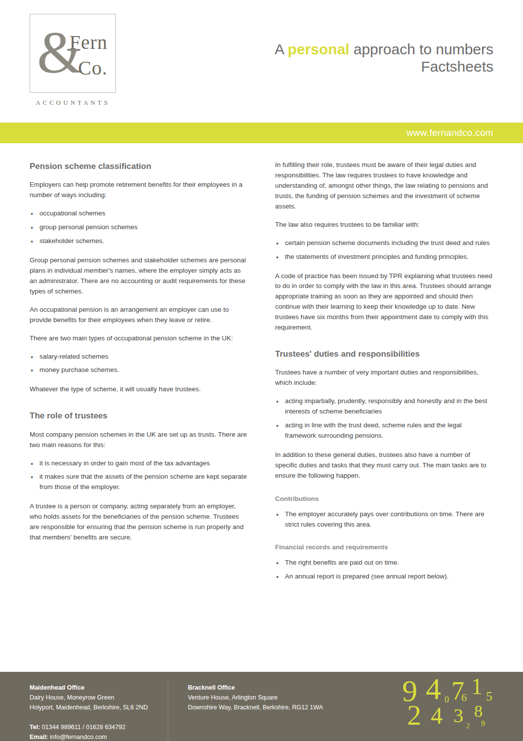& Fern Co.
ACCOUNTANTS
A personal approach to numbers
Factsheets
www.fernandco.com
Pension scheme classification
Employers can help promote retirement benefits for their employees in a number of ways including:
occupational schemes
group personal pension schemes
stakeholder schemes.
Group personal pension schemes and stakeholder schemes are personal plans in individual member's names, where the employer simply acts as an administrator. There are no accounting or audit requirements for these types of schemes.
An occupational pension is an arrangement an employer can use to provide benefits for their employees when they leave or retire.
There are two main types of occupational pension scheme in the UK:
salary-related schemes
money purchase schemes.
Whatever the type of scheme, it will usually have trustees.
The role of trustees
Most company pension schemes in the UK are set up as trusts. There are two main reasons for this:
it is necessary in order to gain most of the tax advantages
it makes sure that the assets of the pension scheme are kept separate from those of the employer.
A trustee is a person or company, acting separately from an employer, who holds assets for the beneficiaries of the pension scheme. Trustees are responsible for ensuring that the pension scheme is run properly and that members' benefits are secure.
In fulfilling their role, trustees must be aware of their legal duties and responsibilities. The law requires trustees to have knowledge and understanding of, amongst other things, the law relating to pensions and trusts, the funding of pension schemes and the investment of scheme assets.
The law also requires trustees to be familiar with:
certain pension scheme documents including the trust deed and rules
the statements of investment principles and funding principles.
A code of practice has been issued by TPR explaining what trustees need to do in order to comply with the law in this area. Trustees should arrange appropriate training as soon as they are appointed and should then continue with their learning to keep their knowledge up to date. New trustees have six months from their appointment date to comply with this requirement.
Trustees' duties and responsibilities
Trustees have a number of very important duties and responsibilities, which include:
acting impartially, prudently, responsibly and honestly and in the best interests of scheme beneficiaries
acting in line with the trust deed, scheme rules and the legal framework surrounding pensions.
In addition to these general duties, trustees also have a number of specific duties and tasks that they must carry out. The main tasks are to ensure the following happen.
Contributions
The employer accurately pays over contributions on time. There are strict rules covering this area.
Financial records and requirements
The right benefits are paid out on time.
An annual report is prepared (see annual report below).
Maidenhead Office
Dairy House, Moneyrow Green
Holyport, Maidenhead, Berkshire, SL6 2ND
Tel: 01344 989611 / 01628 634792
Email: info@fernandco.com
Bracknell Office
Venture House, Arlington Square
Downshire Way, Bracknell, Berkshire, RG12 1WA
9 4 7 1 2 4 3 8 5 6 0 9 2